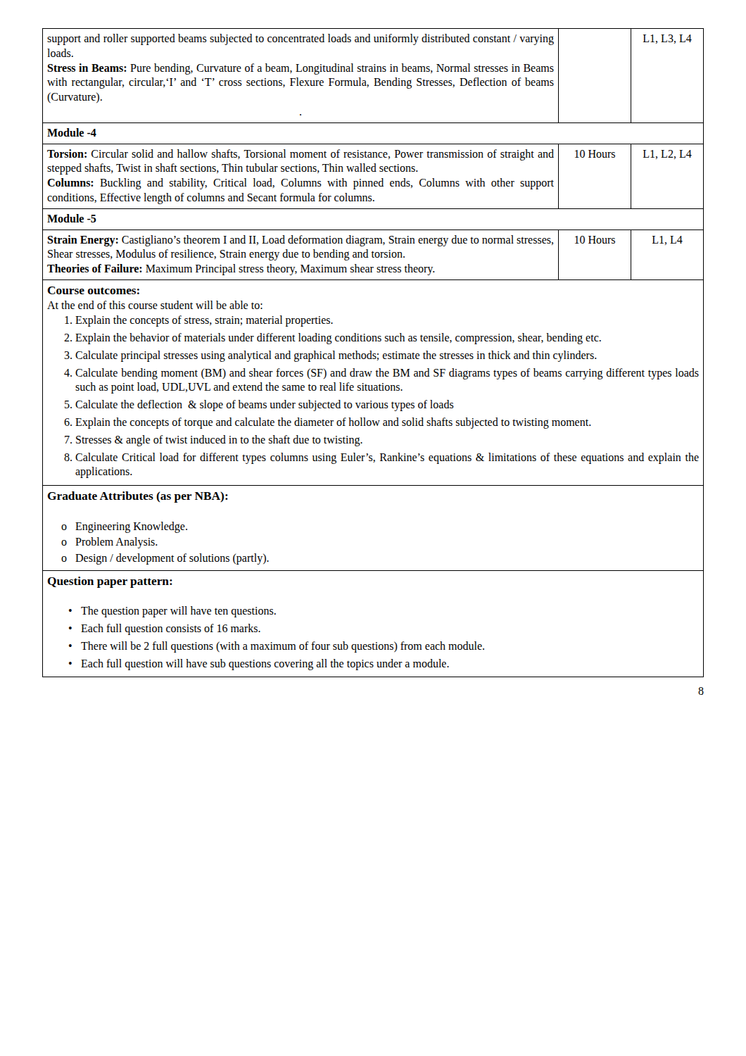| support and roller supported beams subjected to concentrated loads and uniformly distributed constant / varying loads. Stress in Beams: Pure bending, Curvature of a beam, Longitudinal strains in beams, Normal stresses in Beams with rectangular, circular,‘I’ and ‘T’ cross sections, Flexure Formula, Bending Stresses, Deflection of beams (Curvature). . | | L1, L3, L4 |
| Module -4 |
| Torsion: Circular solid and hallow shafts, Torsional moment of resistance, Power transmission of straight and stepped shafts, Twist in shaft sections, Thin tubular sections, Thin walled sections. Columns: Buckling and stability, Critical load, Columns with pinned ends, Columns with other support conditions, Effective length of columns and Secant formula for columns. | 10 Hours | L1, L2, L4 |
| Module -5 |
| Strain Energy: Castigliano’s theorem I and II, Load deformation diagram, Strain energy due to normal stresses, Shear stresses, Modulus of resilience, Strain energy due to bending and torsion. Theories of Failure: Maximum Principal stress theory, Maximum shear stress theory. | 10 Hours | L1, L4 |
| Course outcomes: At the end of this course student will be able to: Explain the concepts of stress, strain; material properties. Explain the behavior of materials under different loading conditions such as tensile, compression, shear, bending etc. Calculate principal stresses using analytical and graphical methods; estimate the stresses in thick and thin cylinders. Calculate bending moment (BM) and shear forces (SF) and draw the BM and SF diagrams types of beams carrying different types loads such as point load, UDL,UVL and extend the same to real life situations. Calculate the deflection & slope of beams under subjected to various types of loads Explain the concepts of torque and calculate the diameter of hollow and solid shafts subjected to twisting moment. Stresses & angle of twist induced in to the shaft due to twisting. Calculate Critical load for different types columns using Euler’s, Rankine’s equations & limitations of these equations and explain the applications. |
| Graduate Attributes (as per NBA): Engineering Knowledge. Problem Analysis. Design / development of solutions (partly). |
| Question paper pattern: The question paper will have ten questions. Each full question consists of 16 marks. There will be 2 full questions (with a maximum of four sub questions) from each module. Each full question will have sub questions covering all the topics under a module. |
8